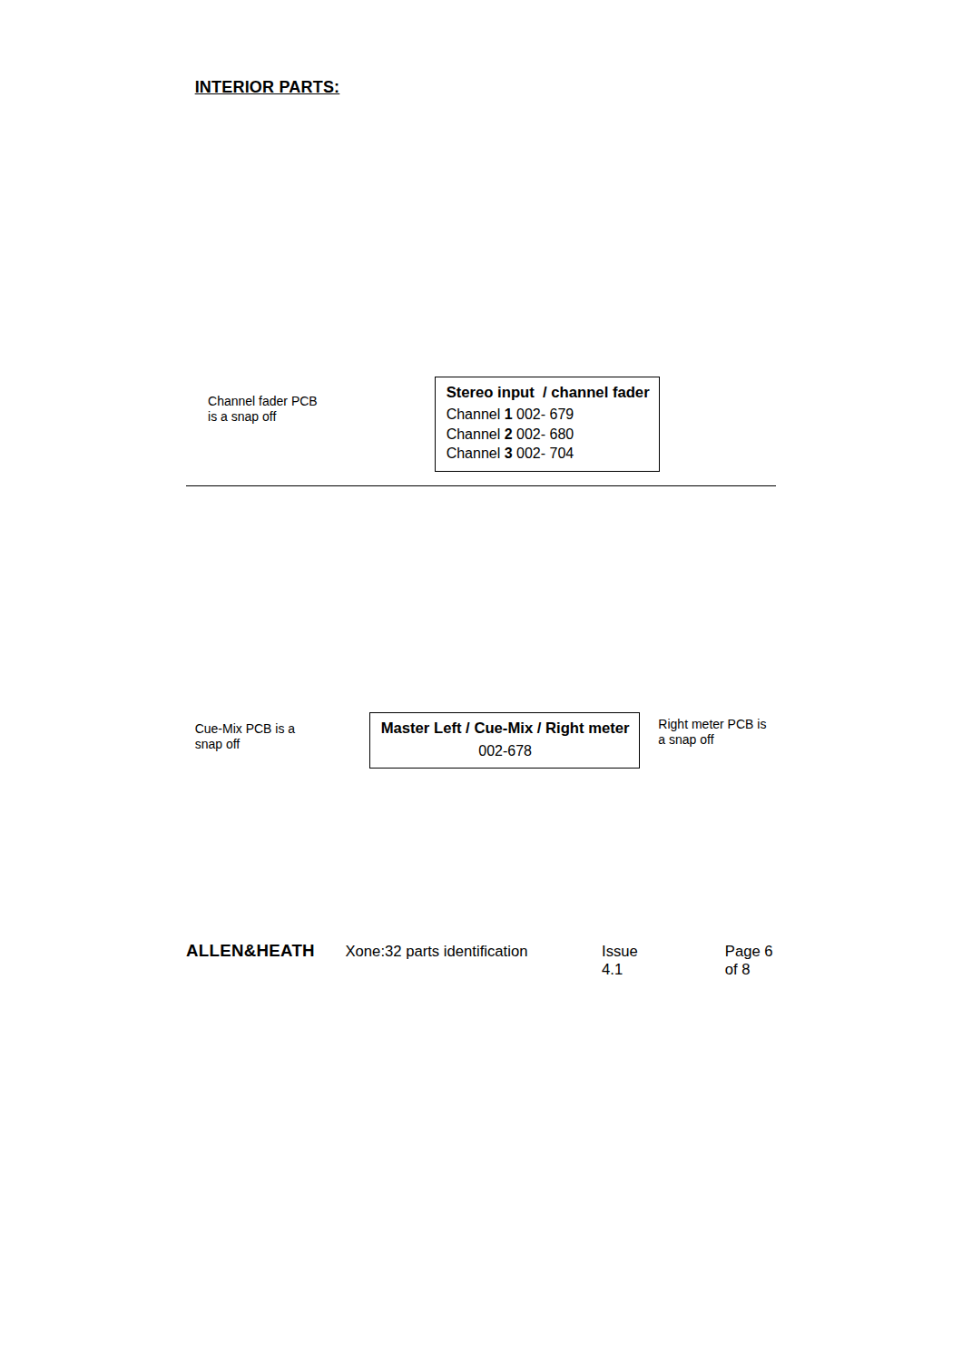INTERIOR PARTS:
Channel fader PCB
is a snap off
Stereo input / channel fader Channel 1 002- 679
Channel 2 002- 680
Channel 3 002- 704
Cue-Mix PCB is a
snap off
Master Left / Cue-Mix / Right meter 002-678
Right meter PCB is
a snap off
ALLEN&HEATH Xone:32 parts identification Issue 4.1 Page 6 of 8